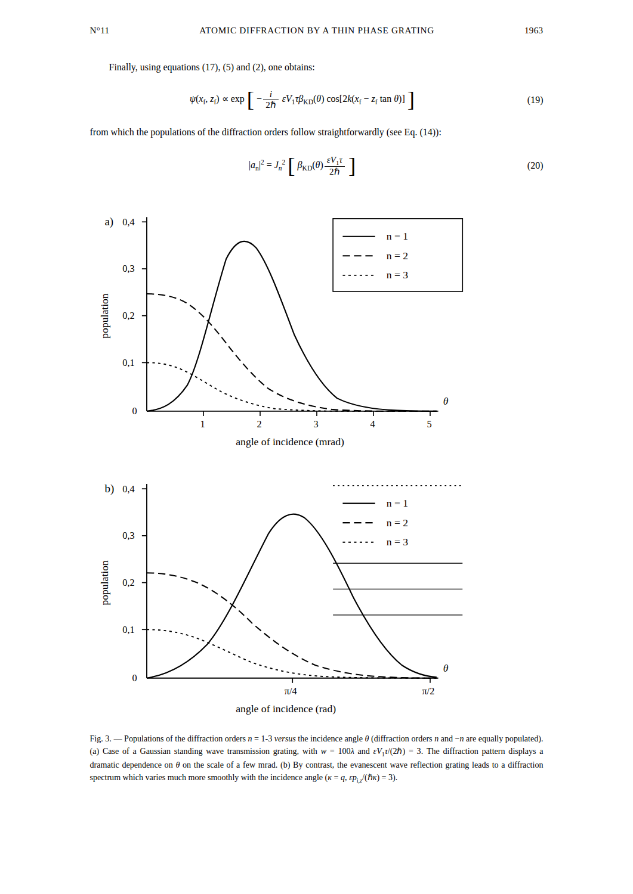N°11 Atomic diffraction by a thin phase grating 1963
Finally, using equations (17), (5) and (2), one obtains:
ψ(xf, zf) ∝ exp [ −i 2ℏ εV1τβKD(θ) cos[2k(xf − zf tan θ)] ]
(19)
from which the populations of the diffraction orders follow straightforwardly (see Eq. (14)):
|an|2 = Jn2 [ βKD(θ)εV1τ 2ℏ ]
(20)
a) 0,4 0,3 0,2 0,1 0 population 1 2 3 4 5 θ angle of incidence (mrad) n = 1 n = 2 n = 3 b) 0,4 0,3 0,2 0,1 0 population π/4 π/2 θ angle of incidence (rad) n = 1 n = 2 n = 3
Fig. 3. — Populations of the diffraction orders n = 1-3 versus the incidence angle θ (diffraction orders n and −n are equally populated). (a) Case of a Gaussian standing wave transmission grating, with w = 100λ and εV1τ/(2ℏ) = 3. The diffraction pattern displays a dramatic dependence on θ on the scale of a few mrad. (b) By contrast, the evanescent wave reflection grating leads to a diffraction spectrum which varies much more smoothly with the incidence angle (κ = q, εpi,z/(ℏκ) = 3).